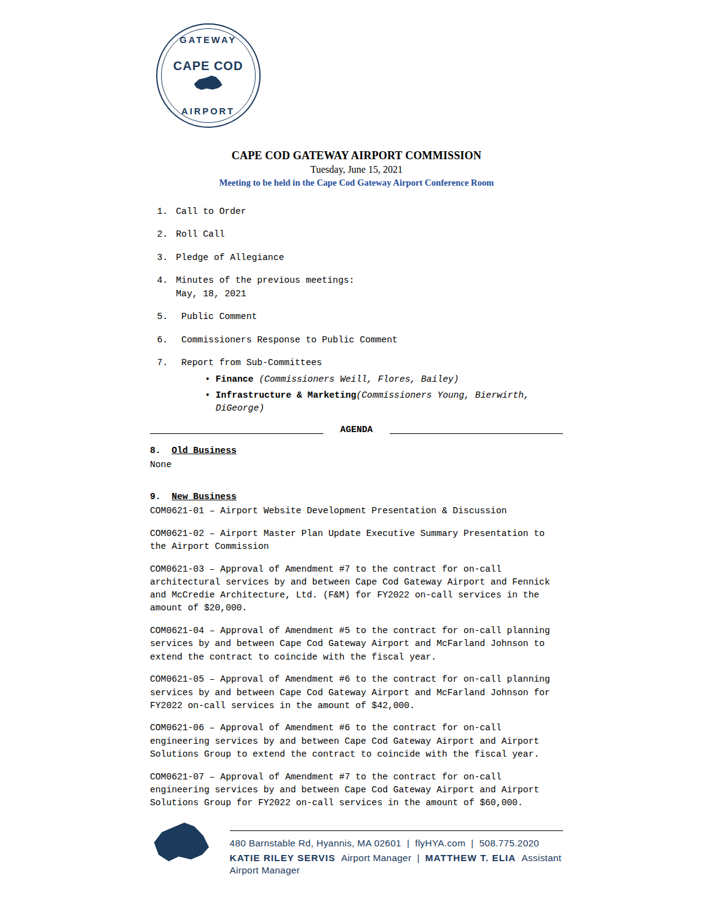GATEWAY
CAPE COD
AIRPORT
CAPE COD GATEWAY AIRPORT COMMISSION
Tuesday, June 15, 2021
Meeting to be held in the Cape Cod Gateway Airport Conference Room
1. Call to Order
2. Roll Call
3. Pledge of Allegiance
4. Minutes of the previous meetings:
May, 18, 2021
5. Public Comment
6. Commissioners Response to Public Comment
7. Report from Sub-Committees
Finance (Commissioners Weill, Flores, Bailey)
Infrastructure & Marketing(Commissioners Young, Bierwirth, DiGeorge)
AGENDA
8.
Old Business
None
9.
New Business
COM0621-01 – Airport Website Development Presentation & Discussion
COM0621-02 – Airport Master Plan Update Executive Summary Presentation to the Airport Commission
COM0621-03 – Approval of Amendment #7 to the contract for on-call architectural services by and between Cape Cod Gateway Airport and Fennick and McCredie Architecture, Ltd. (F&M) for FY2022 on-call services in the amount of $20,000.
COM0621-04 – Approval of Amendment #5 to the contract for on-call planning services by and between Cape Cod Gateway Airport and McFarland Johnson to extend the contract to coincide with the fiscal year.
COM0621-05 – Approval of Amendment #6 to the contract for on-call planning services by and between Cape Cod Gateway Airport and McFarland Johnson for FY2022 on-call services in the amount of $42,000.
COM0621-06 – Approval of Amendment #6 to the contract for on-call engineering services by and between Cape Cod Gateway Airport and Airport Solutions Group to extend the contract to coincide with the fiscal year.
COM0621-07 – Approval of Amendment #7 to the contract for on-call engineering services by and between Cape Cod Gateway Airport and Airport Solutions Group for FY2022 on-call services in the amount of $60,000.
480 Barnstable Rd, Hyannis, MA 02601 | flyHYA.com | 508.775.2020
KATIE RILEY SERVIS Airport Manager | MATTHEW T. ELIA Assistant Airport Manager